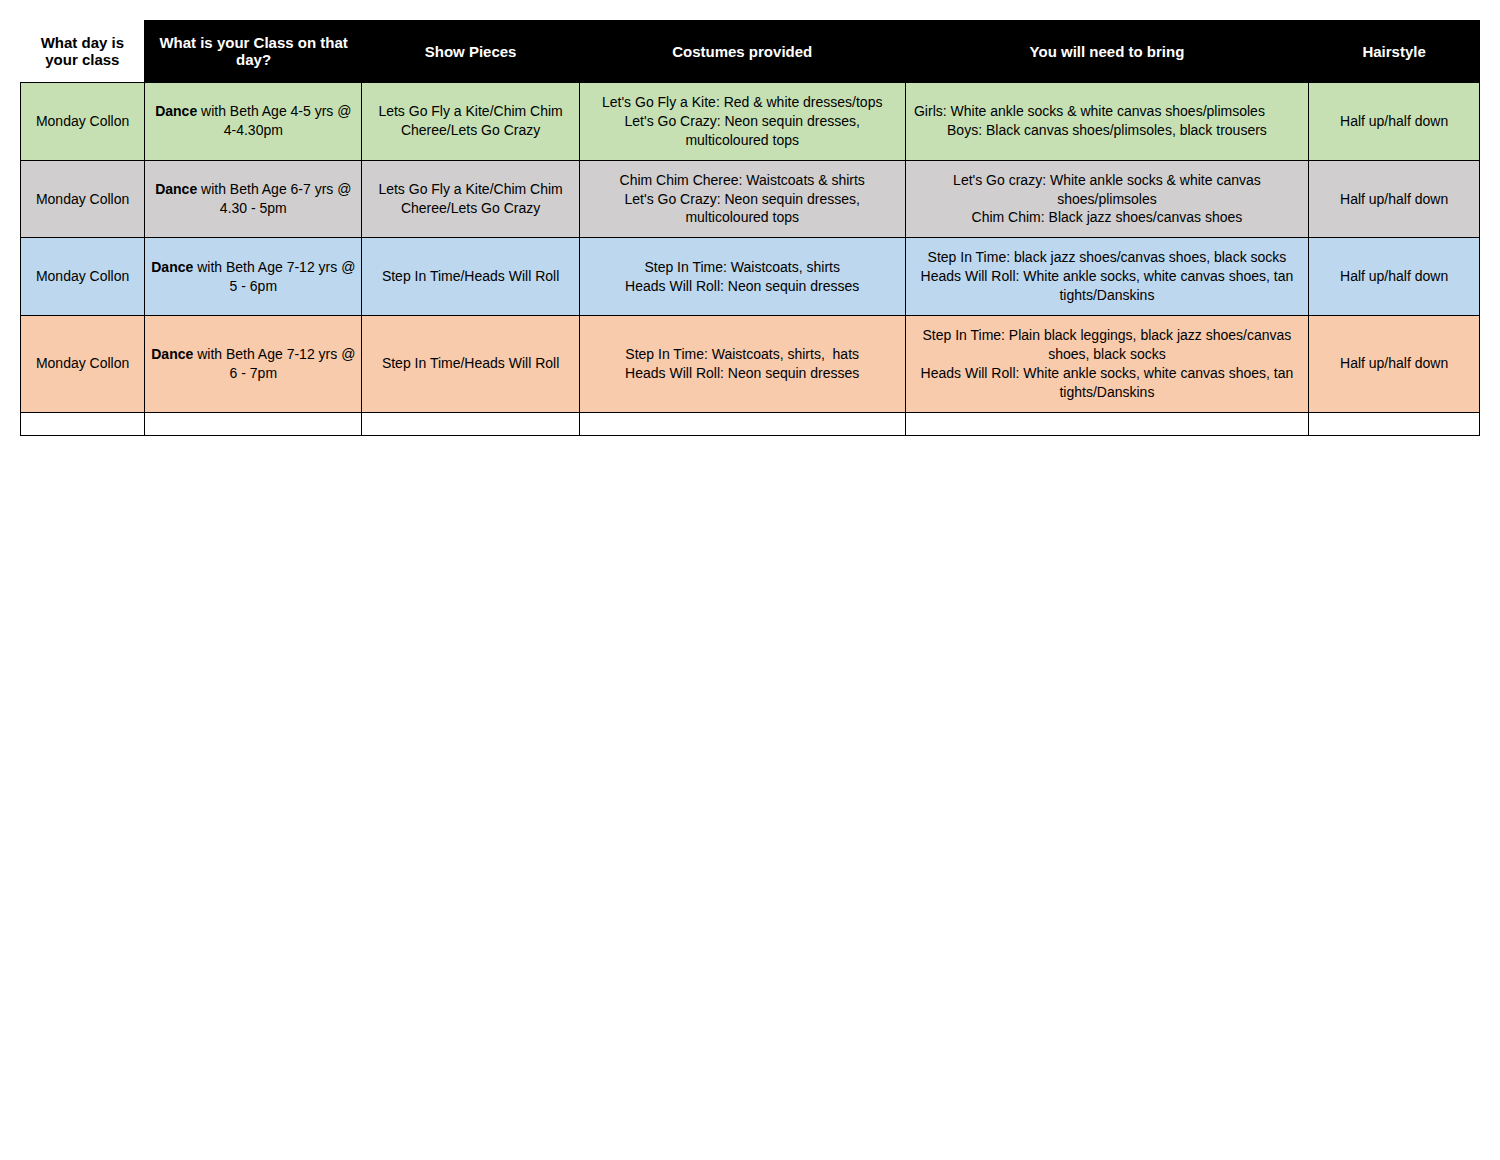| What day is your class | What is your Class on that day? | Show Pieces | Costumes provided | You will need to bring | Hairstyle |
| --- | --- | --- | --- | --- | --- |
| Monday Collon | Dance with Beth Age 4-5 yrs @ 4-4.30pm | Lets Go Fly a Kite/Chim Chim Cheree/Lets Go Crazy | Let's Go Fly a Kite: Red & white dresses/tops Let's Go Crazy: Neon sequin dresses, multicoloured tops | Girls: White ankle socks & white canvas shoes/plimsoles Boys: Black canvas shoes/plimsoles, black trousers | Half up/half down |
| Monday Collon | Dance with Beth Age 6-7 yrs @ 4.30 - 5pm | Lets Go Fly a Kite/Chim Chim Cheree/Lets Go Crazy | Chim Chim Cheree: Waistcoats & shirts Let's Go Crazy: Neon sequin dresses, multicoloured tops | Let's Go crazy: White ankle socks & white canvas shoes/plimsoles Chim Chim: Black jazz shoes/canvas shoes | Half up/half down |
| Monday Collon | Dance with Beth Age 7-12 yrs @ 5 - 6pm | Step In Time/Heads Will Roll | Step In Time: Waistcoats, shirts Heads Will Roll: Neon sequin dresses | Step In Time: black jazz shoes/canvas shoes, black socks Heads Will Roll: White ankle socks, white canvas shoes, tan tights/Danskins | Half up/half down |
| Monday Collon | Dance with Beth Age 7-12 yrs @ 6 - 7pm | Step In Time/Heads Will Roll | Step In Time: Waistcoats, shirts, hats Heads Will Roll: Neon sequin dresses | Step In Time: Plain black leggings, black jazz shoes/canvas shoes, black socks Heads Will Roll: White ankle socks, white canvas shoes, tan tights/Danskins | Half up/half down |